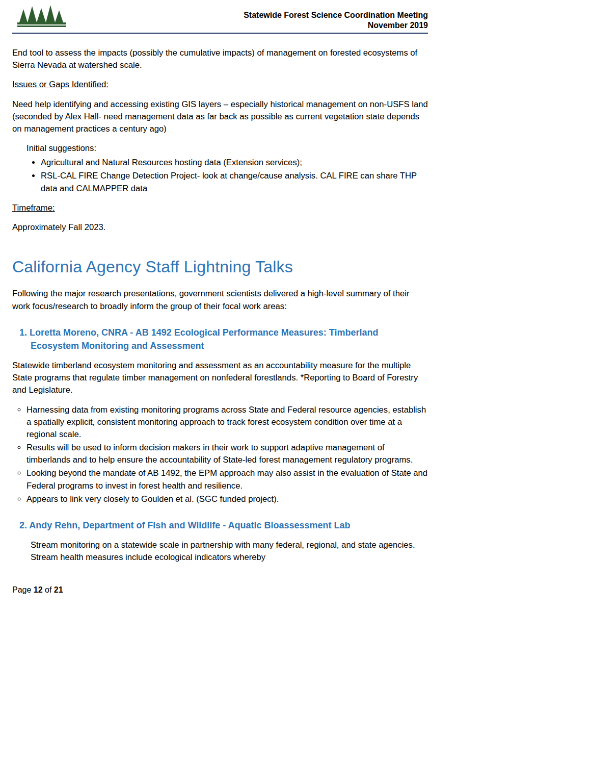Statewide Forest Science Coordination Meeting
November 2019
End tool to assess the impacts (possibly the cumulative impacts) of management on forested ecosystems of Sierra Nevada at watershed scale.
Issues or Gaps Identified:
Need help identifying and accessing existing GIS layers – especially historical management on non-USFS land (seconded by Alex Hall- need management data as far back as possible as current vegetation state depends on management practices a century ago)
Initial suggestions:
Agricultural and Natural Resources hosting data (Extension services);
RSL-CAL FIRE Change Detection Project- look at change/cause analysis. CAL FIRE can share THP data and CALMAPPER data
Timeframe:
Approximately Fall 2023.
California Agency Staff Lightning Talks
Following the major research presentations, government scientists delivered a high-level summary of their work focus/research to broadly inform the group of their focal work areas:
Loretta Moreno, CNRA - AB 1492 Ecological Performance Measures: Timberland Ecosystem Monitoring and Assessment
Statewide timberland ecosystem monitoring and assessment as an accountability measure for the multiple State programs that regulate timber management on nonfederal forestlands. *Reporting to Board of Forestry and Legislature.
Harnessing data from existing monitoring programs across State and Federal resource agencies, establish a spatially explicit, consistent monitoring approach to track forest ecosystem condition over time at a regional scale.
Results will be used to inform decision makers in their work to support adaptive management of timberlands and to help ensure the accountability of State-led forest management regulatory programs.
Looking beyond the mandate of AB 1492, the EPM approach may also assist in the evaluation of State and Federal programs to invest in forest health and resilience.
Appears to link very closely to Goulden et al. (SGC funded project).
Andy Rehn, Department of Fish and Wildlife - Aquatic Bioassessment Lab
Stream monitoring on a statewide scale in partnership with many federal, regional, and state agencies. Stream health measures include ecological indicators whereby
Page 12 of 21